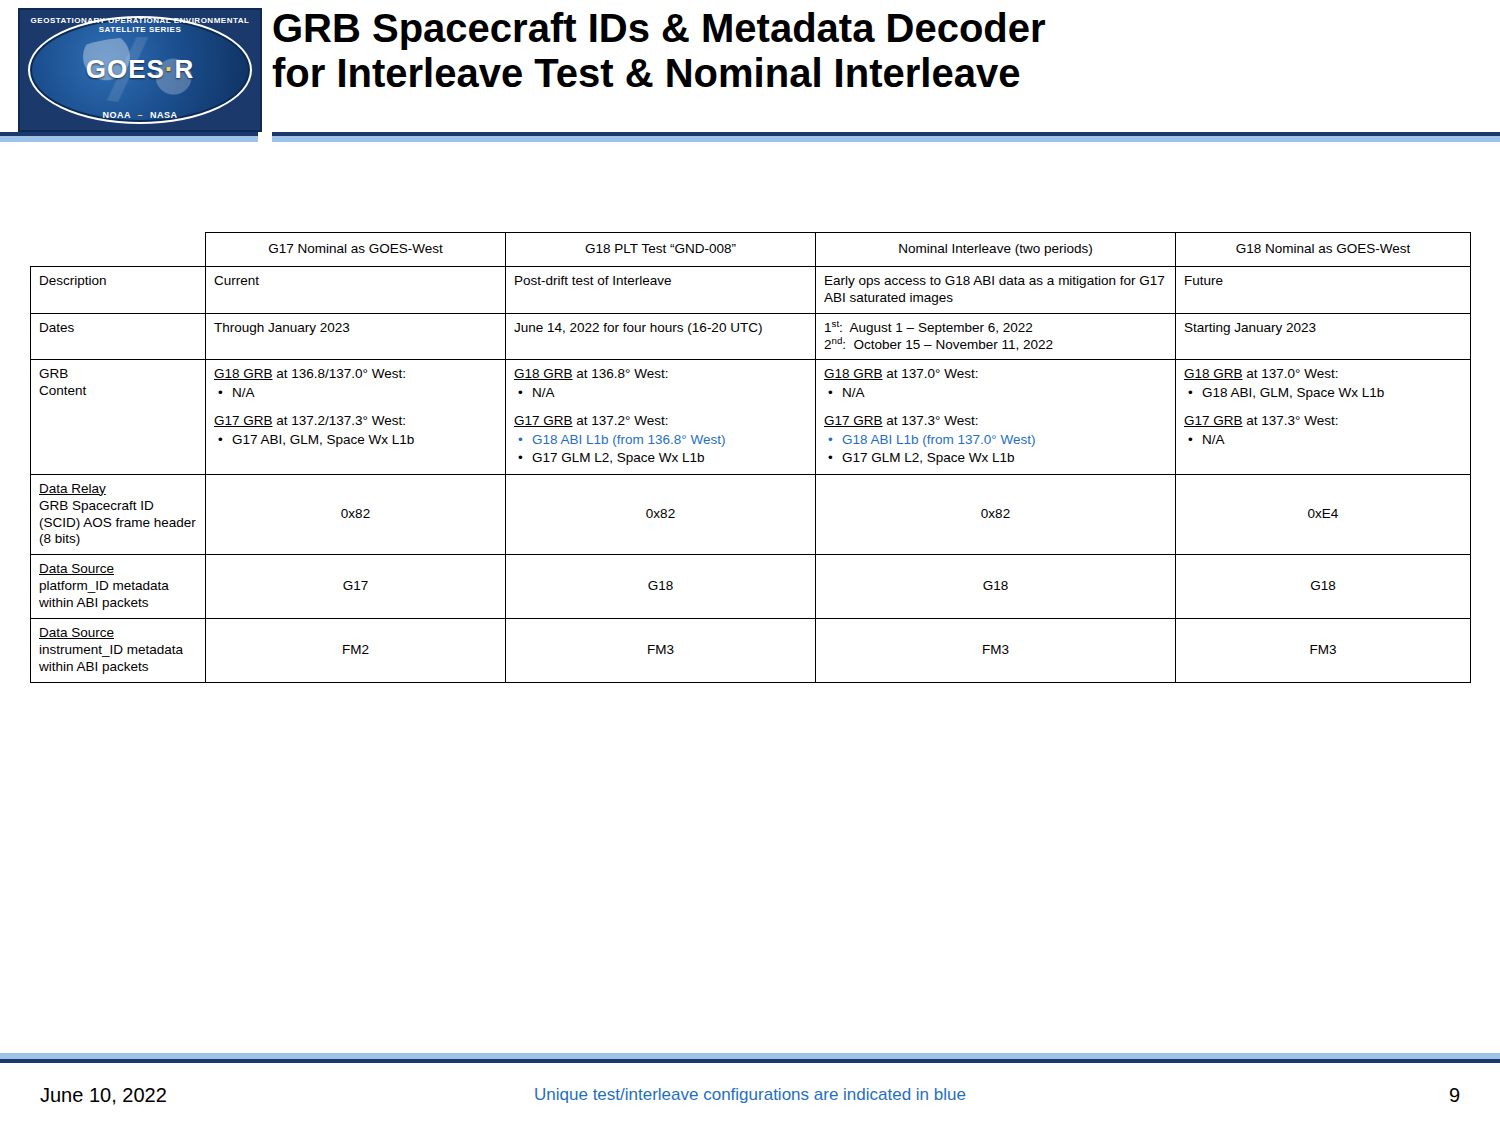Geostationary Operational Environmental Satellite Series
GOES·R
NOAA – NASA
GRB Spacecraft IDs & Metadata Decoder
for Interleave Test & Nominal Interleave
| | G17 Nominal as GOES-West | G18 PLT Test “GND-008” | Nominal Interleave (two periods) | G18 Nominal as GOES-West |
| --- | --- | --- | --- | --- |
| Description | Current | Post-drift test of Interleave | Early ops access to G18 ABI data as a mitigation for G17 ABI saturated images | Future |
| Dates | Through January 2023 | June 14, 2022 for four hours (16-20 UTC) | 1 st : August 1 – September 6, 2022 2 nd : October 15 – November 11, 2022 | Starting January 2023 |
| GRB Content | G18 GRB at 136.8/137.0° West: N/A G17 GRB at 137.2/137.3° West: G17 ABI, GLM, Space Wx L1b | G18 GRB at 136.8° West: N/A G17 GRB at 137.2° West: G18 ABI L1b (from 136.8° West) G17 GLM L2, Space Wx L1b | G18 GRB at 137.0° West: N/A G17 GRB at 137.3° West: G18 ABI L1b (from 137.0° West) G17 GLM L2, Space Wx L1b | G18 GRB at 137.0° West: G18 ABI, GLM, Space Wx L1b G17 GRB at 137.3° West: N/A |
| Data Relay GRB Spacecraft ID (SCID) AOS frame header (8 bits) | 0x82 | 0x82 | 0x82 | 0xE4 |
| Data Source platform_ID metadata within ABI packets | G17 | G18 | G18 | G18 |
| Data Source instrument_ID metadata within ABI packets | FM2 | FM3 | FM3 | FM3 |
June 10, 2022
Unique test/interleave configurations are indicated in blue
9